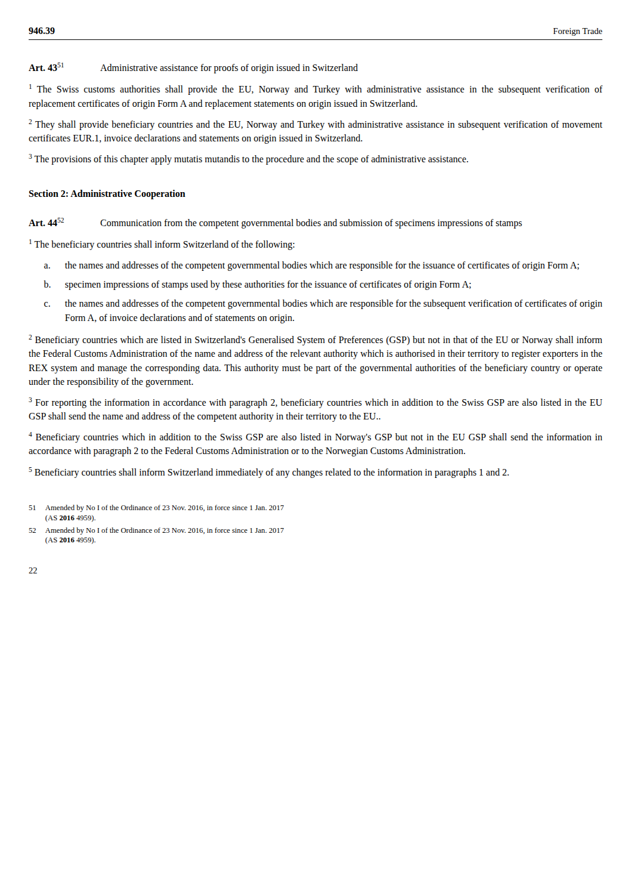946.39 Foreign Trade
Art. 4351 Administrative assistance for proofs of origin issued in Switzerland
1 The Swiss customs authorities shall provide the EU, Norway and Turkey with administrative assistance in the subsequent verification of replacement certificates of origin Form A and replacement statements on origin issued in Switzerland.
2 They shall provide beneficiary countries and the EU, Norway and Turkey with administrative assistance in subsequent verification of movement certificates EUR.1, invoice declarations and statements on origin issued in Switzerland.
3 The provisions of this chapter apply mutatis mutandis to the procedure and the scope of administrative assistance.
Section 2: Administrative Cooperation
Art. 4452 Communication from the competent governmental bodies and submission of specimens impressions of stamps
1 The beneficiary countries shall inform Switzerland of the following:
a. the names and addresses of the competent governmental bodies which are responsible for the issuance of certificates of origin Form A;
b. specimen impressions of stamps used by these authorities for the issuance of certificates of origin Form A;
c. the names and addresses of the competent governmental bodies which are responsible for the subsequent verification of certificates of origin Form A, of invoice declarations and of statements on origin.
2 Beneficiary countries which are listed in Switzerland's Generalised System of Preferences (GSP) but not in that of the EU or Norway shall inform the Federal Customs Administration of the name and address of the relevant authority which is authorised in their territory to register exporters in the REX system and manage the corresponding data. This authority must be part of the governmental authorities of the beneficiary country or operate under the responsibility of the government.
3 For reporting the information in accordance with paragraph 2, beneficiary countries which in addition to the Swiss GSP are also listed in the EU GSP shall send the name and address of the competent authority in their territory to the EU..
4 Beneficiary countries which in addition to the Swiss GSP are also listed in Norway's GSP but not in the EU GSP shall send the information in accordance with paragraph 2 to the Federal Customs Administration or to the Norwegian Customs Administration.
5 Beneficiary countries shall inform Switzerland immediately of any changes related to the information in paragraphs 1 and 2.
51 Amended by No I of the Ordinance of 23 Nov. 2016, in force since 1 Jan. 2017(AS 2016 4959).
52 Amended by No I of the Ordinance of 23 Nov. 2016, in force since 1 Jan. 2017(AS 2016 4959).
22